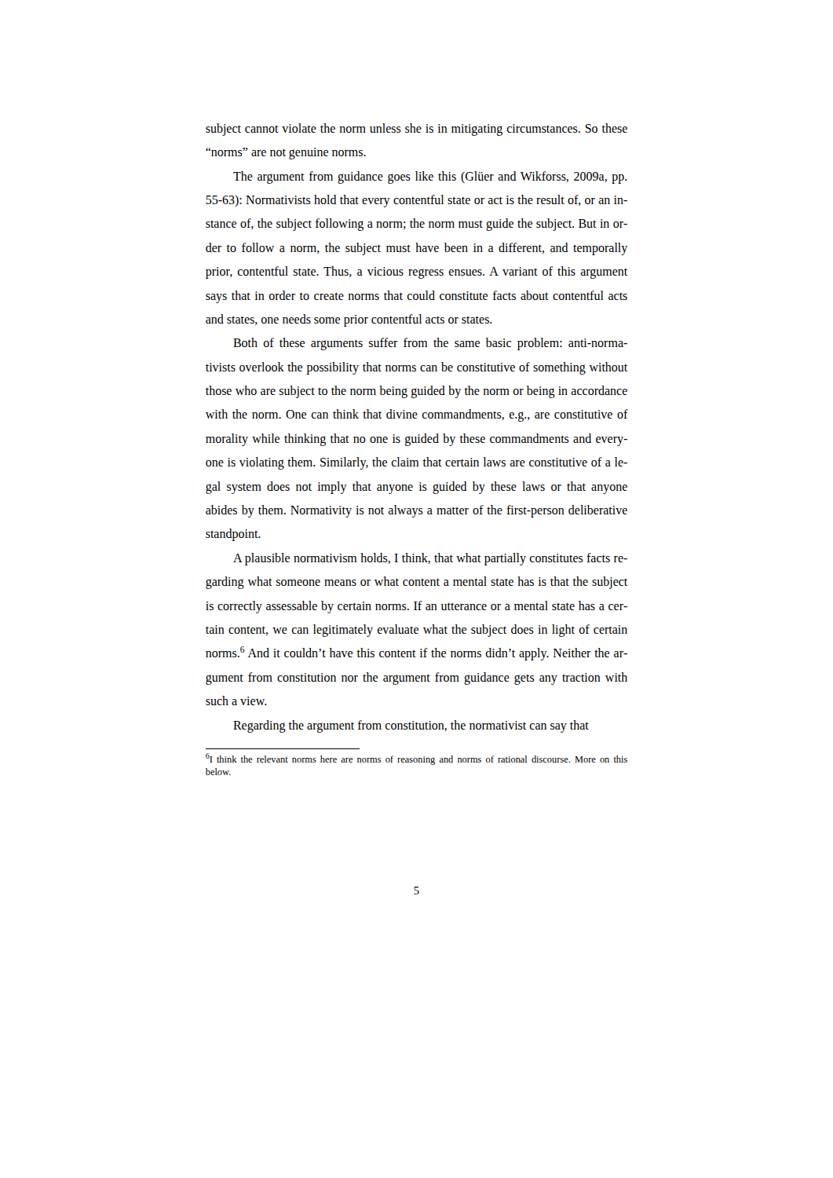subject cannot violate the norm unless she is in mitigating circumstances. So these “norms” are not genuine norms.
The argument from guidance goes like this (Glüer and Wikforss, 2009a, pp. 55-63): Normativists hold that every contentful state or act is the result of, or an instance of, the subject following a norm; the norm must guide the subject. But in order to follow a norm, the subject must have been in a different, and temporally prior, contentful state. Thus, a vicious regress ensues. A variant of this argument says that in order to create norms that could constitute facts about contentful acts and states, one needs some prior contentful acts or states.
Both of these arguments suffer from the same basic problem: anti-normativists overlook the possibility that norms can be constitutive of something without those who are subject to the norm being guided by the norm or being in accordance with the norm. One can think that divine commandments, e.g., are constitutive of morality while thinking that no one is guided by these commandments and everyone is violating them. Similarly, the claim that certain laws are constitutive of a legal system does not imply that anyone is guided by these laws or that anyone abides by them. Normativity is not always a matter of the first-person deliberative standpoint.
A plausible normativism holds, I think, that what partially constitutes facts regarding what someone means or what content a mental state has is that the subject is correctly assessable by certain norms. If an utterance or a mental state has a certain content, we can legitimately evaluate what the subject does in light of certain norms.6 And it couldn’t have this content if the norms didn’t apply. Neither the argument from constitution nor the argument from guidance gets any traction with such a view.
Regarding the argument from constitution, the normativist can say that
6I think the relevant norms here are norms of reasoning and norms of rational discourse. More on this below.
5